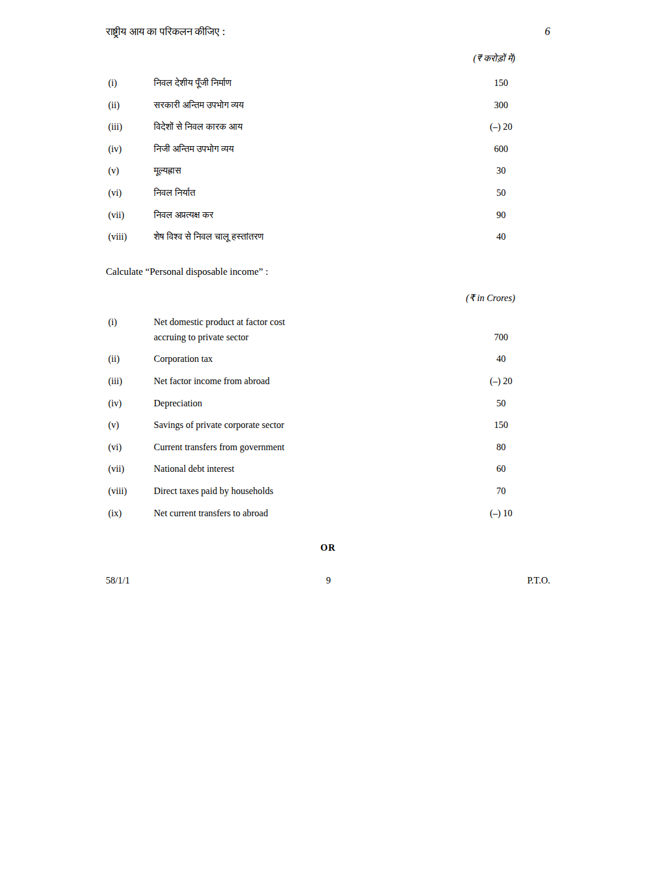राष्ट्रीय आय का परिकलन कीजिए :
6
(₹ करोड़ों में)
| (i) | निवल देशीय पूँजी निर्माण | 150 |
| (ii) | सरकारी अन्तिम उपभोग व्यय | 300 |
| (iii) | विदेशों से निवल कारक आय | (–) 20 |
| (iv) | निजी अन्तिम उपभोग व्यय | 600 |
| (v) | मूल्यह्रास | 30 |
| (vi) | निवल निर्यात | 50 |
| (vii) | निवल अप्रत्यक्ष कर | 90 |
| (viii) | शेष विश्व से निवल चालू हस्तांतरण | 40 |
Calculate “Personal disposable income” :
(₹ in Crores)
| (i) | Net domestic product at factor cost accruing to private sector | 700 |
| (ii) | Corporation tax | 40 |
| (iii) | Net factor income from abroad | (–) 20 |
| (iv) | Depreciation | 50 |
| (v) | Savings of private corporate sector | 150 |
| (vi) | Current transfers from government | 80 |
| (vii) | National debt interest | 60 |
| (viii) | Direct taxes paid by households | 70 |
| (ix) | Net current transfers to abroad | (–) 10 |
OR
58/1/1
9
P.T.O.